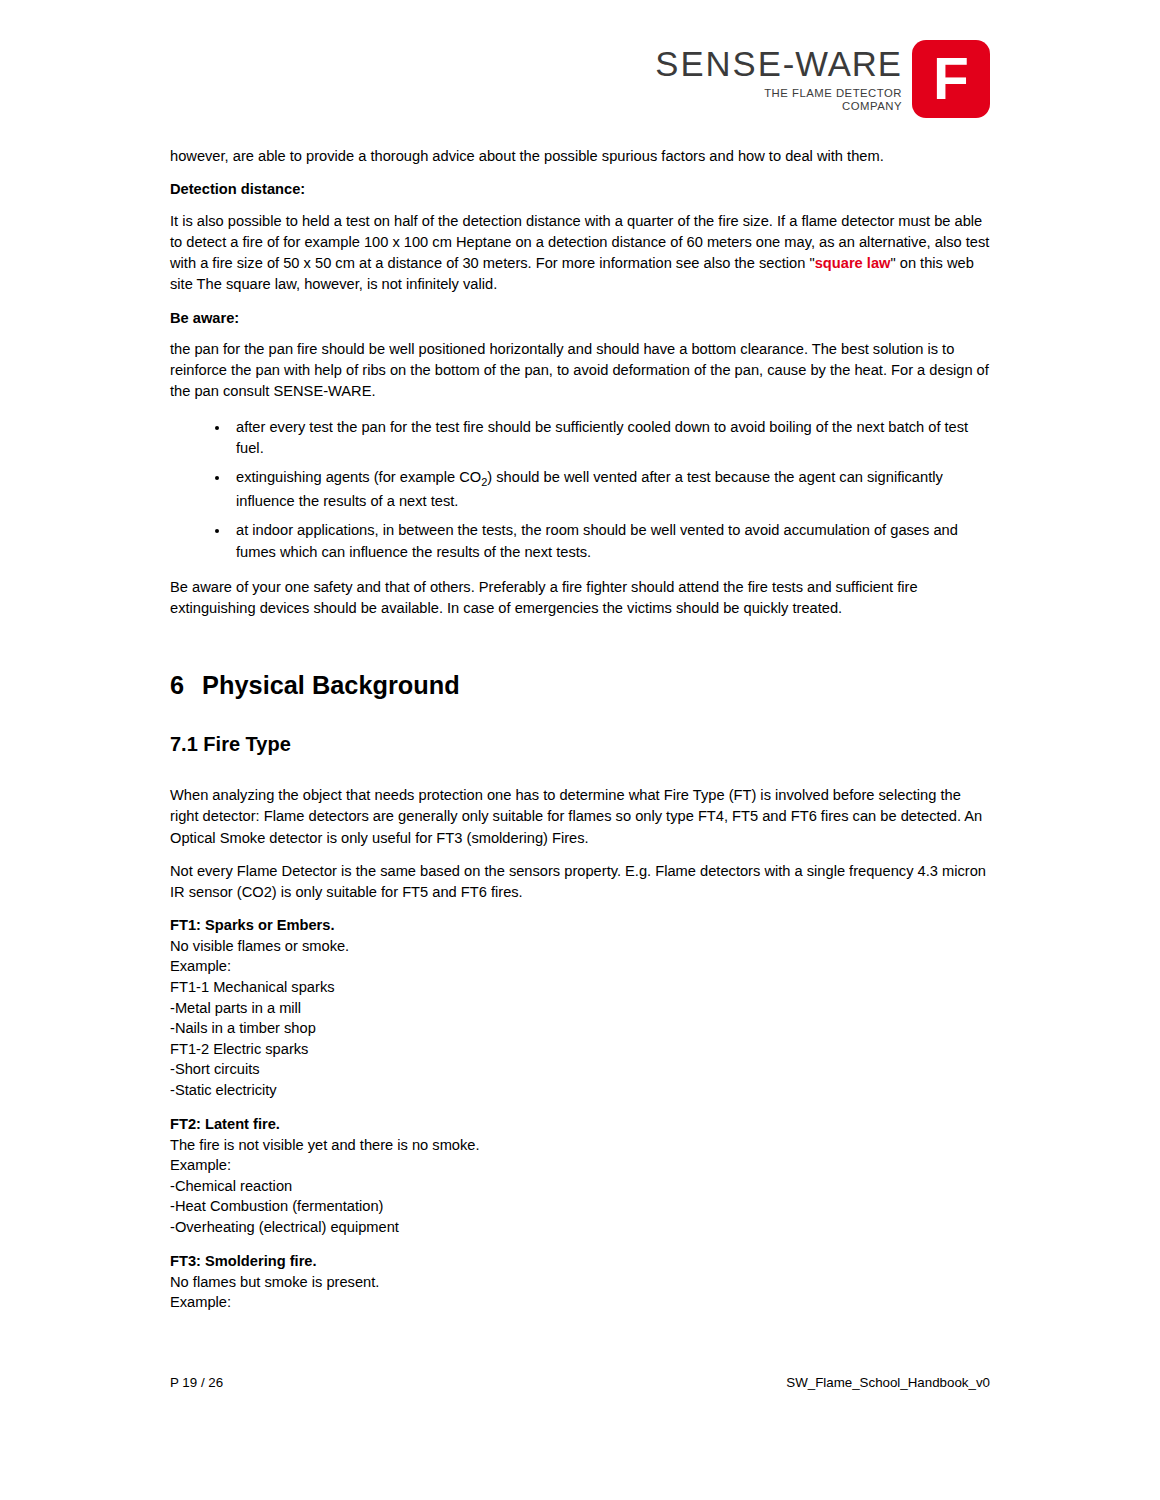SENSE-WARE
THE FLAME DETECTOR
COMPANY
however, are able to provide a thorough advice about the possible spurious factors and how to deal with them.
Detection distance:
It is also possible to held a test on half of the detection distance with a quarter of the fire size. If a flame detector must be able to detect a fire of for example 100 x 100 cm Heptane on a detection distance of 60 meters one may, as an alternative, also test with a fire size of 50 x 50 cm at a distance of 30 meters. For more information see also the section "square law" on this web site The square law, however, is not infinitely valid.
Be aware:
the pan for the pan fire should be well positioned horizontally and should have a bottom clearance. The best solution is to reinforce the pan with help of ribs on the bottom of the pan, to avoid deformation of the pan, cause by the heat. For a design of the pan consult SENSE-WARE.
after every test the pan for the test fire should be sufficiently cooled down to avoid boiling of the next batch of test fuel.
extinguishing agents (for example CO2) should be well vented after a test because the agent can significantly influence the results of a next test.
at indoor applications, in between the tests, the room should be well vented to avoid accumulation of gases and fumes which can influence the results of the next tests.
Be aware of your one safety and that of others. Preferably a fire fighter should attend the fire tests and sufficient fire extinguishing devices should be available. In case of emergencies the victims should be quickly treated.
6 Physical Background
7.1 Fire Type
When analyzing the object that needs protection one has to determine what Fire Type (FT) is involved before selecting the right detector: Flame detectors are generally only suitable for flames so only type FT4, FT5 and FT6 fires can be detected. An Optical Smoke detector is only useful for FT3 (smoldering) Fires.
Not every Flame Detector is the same based on the sensors property. E.g. Flame detectors with a single frequency 4.3 micron IR sensor (CO2) is only suitable for FT5 and FT6 fires.
FT1: Sparks or Embers.
No visible flames or smoke.
Example:
FT1-1 Mechanical sparks
-Metal parts in a mill
-Nails in a timber shop
FT1-2 Electric sparks
-Short circuits
-Static electricity
FT2: Latent fire.
The fire is not visible yet and there is no smoke.
Example:
-Chemical reaction
-Heat Combustion (fermentation)
-Overheating (electrical) equipment
FT3: Smoldering fire.
No flames but smoke is present.
Example:
P 19 / 26
SW_Flame_School_Handbook_v0